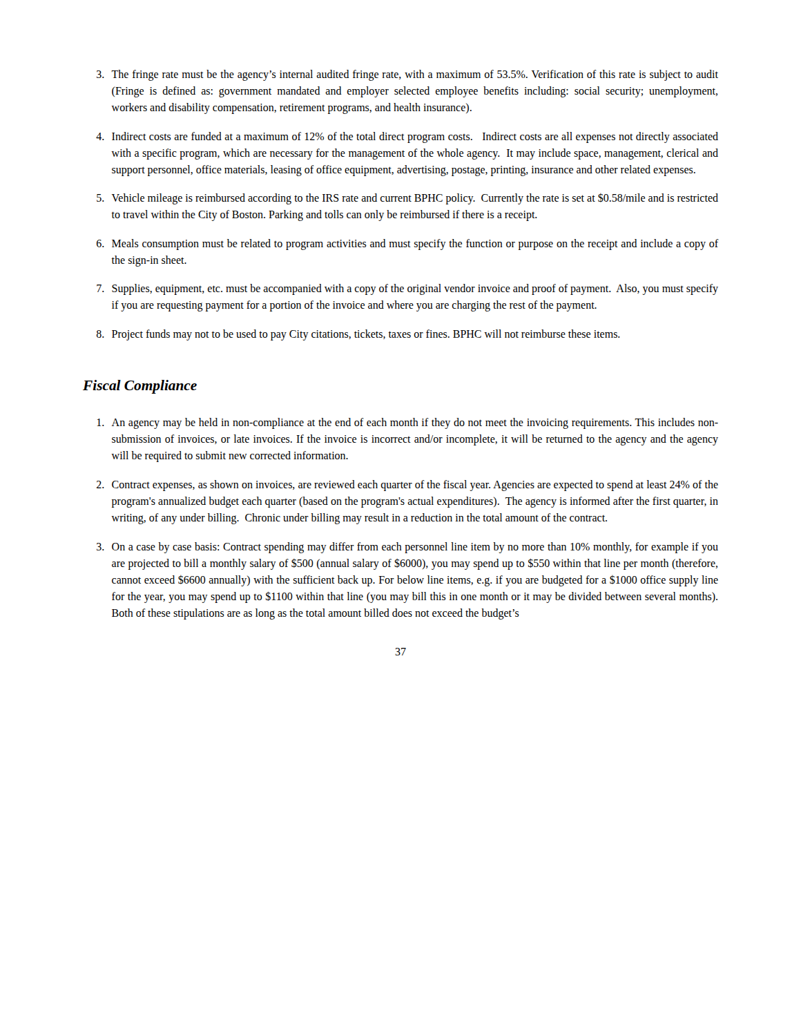The fringe rate must be the agency’s internal audited fringe rate, with a maximum of 53.5%. Verification of this rate is subject to audit (Fringe is defined as: government mandated and employer selected employee benefits including: social security; unemployment, workers and disability compensation, retirement programs, and health insurance).
Indirect costs are funded at a maximum of 12% of the total direct program costs. Indirect costs are all expenses not directly associated with a specific program, which are necessary for the management of the whole agency. It may include space, management, clerical and support personnel, office materials, leasing of office equipment, advertising, postage, printing, insurance and other related expenses.
Vehicle mileage is reimbursed according to the IRS rate and current BPHC policy. Currently the rate is set at $0.58/mile and is restricted to travel within the City of Boston. Parking and tolls can only be reimbursed if there is a receipt.
Meals consumption must be related to program activities and must specify the function or purpose on the receipt and include a copy of the sign-in sheet.
Supplies, equipment, etc. must be accompanied with a copy of the original vendor invoice and proof of payment. Also, you must specify if you are requesting payment for a portion of the invoice and where you are charging the rest of the payment.
Project funds may not to be used to pay City citations, tickets, taxes or fines. BPHC will not reimburse these items.
Fiscal Compliance
An agency may be held in non-compliance at the end of each month if they do not meet the invoicing requirements. This includes non-submission of invoices, or late invoices. If the invoice is incorrect and/or incomplete, it will be returned to the agency and the agency will be required to submit new corrected information.
Contract expenses, as shown on invoices, are reviewed each quarter of the fiscal year. Agencies are expected to spend at least 24% of the program's annualized budget each quarter (based on the program's actual expenditures). The agency is informed after the first quarter, in writing, of any under billing. Chronic under billing may result in a reduction in the total amount of the contract.
On a case by case basis: Contract spending may differ from each personnel line item by no more than 10% monthly, for example if you are projected to bill a monthly salary of $500 (annual salary of $6000), you may spend up to $550 within that line per month (therefore, cannot exceed $6600 annually) with the sufficient back up. For below line items, e.g. if you are budgeted for a $1000 office supply line for the year, you may spend up to $1100 within that line (you may bill this in one month or it may be divided between several months). Both of these stipulations are as long as the total amount billed does not exceed the budget’s
37